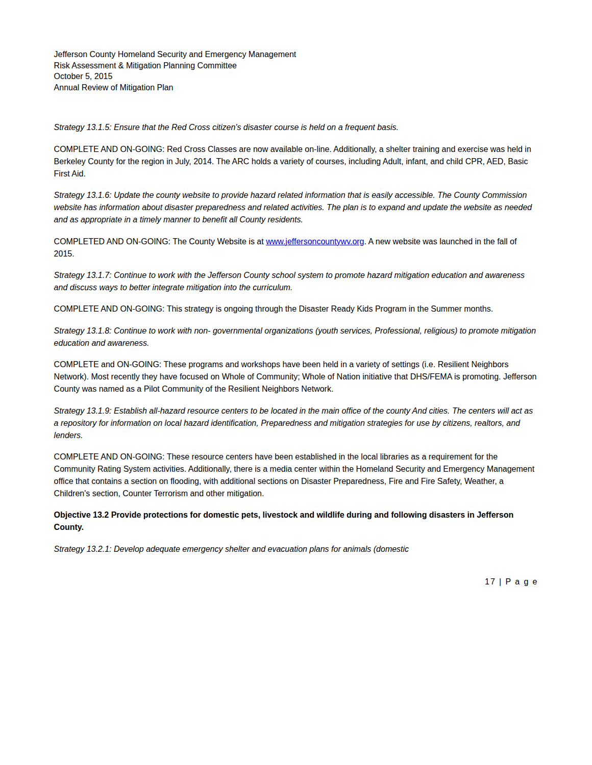Jefferson County Homeland Security and Emergency Management
Risk Assessment & Mitigation Planning Committee
October 5, 2015
Annual Review of Mitigation Plan
Strategy 13.1.5: Ensure that the Red Cross citizen's disaster course is held on a frequent basis.
COMPLETE AND ON-GOING: Red Cross Classes are now available on-line. Additionally, a shelter training and exercise was held in Berkeley County for the region in July, 2014. The ARC holds a variety of courses, including Adult, infant, and child CPR, AED, Basic First Aid.
Strategy 13.1.6: Update the county website to provide hazard related information that is easily accessible. The County Commission website has information about disaster preparedness and related activities. The plan is to expand and update the website as needed and as appropriate in a timely manner to benefit all County residents.
COMPLETED AND ON-GOING: The County Website is at www.jeffersoncountywv.org. A new website was launched in the fall of 2015.
Strategy 13.1.7: Continue to work with the Jefferson County school system to promote hazard mitigation education and awareness and discuss ways to better integrate mitigation into the curriculum.
COMPLETE AND ON-GOING: This strategy is ongoing through the Disaster Ready Kids Program in the Summer months.
Strategy 13.1.8: Continue to work with non- governmental organizations (youth services, Professional, religious) to promote mitigation education and awareness.
COMPLETE and ON-GOING: These programs and workshops have been held in a variety of settings (i.e. Resilient Neighbors Network). Most recently they have focused on Whole of Community; Whole of Nation initiative that DHS/FEMA is promoting. Jefferson County was named as a Pilot Community of the Resilient Neighbors Network.
Strategy 13.1.9: Establish all-hazard resource centers to be located in the main office of the county And cities. The centers will act as a repository for information on local hazard identification, Preparedness and mitigation strategies for use by citizens, realtors, and lenders.
COMPLETE AND ON-GOING: These resource centers have been established in the local libraries as a requirement for the Community Rating System activities. Additionally, there is a media center within the Homeland Security and Emergency Management office that contains a section on flooding, with additional sections on Disaster Preparedness, Fire and Fire Safety, Weather, a Children's section, Counter Terrorism and other mitigation.
Objective 13.2 Provide protections for domestic pets, livestock and wildlife during and following disasters in Jefferson County.
Strategy 13.2.1: Develop adequate emergency shelter and evacuation plans for animals (domestic
17 | P a g e